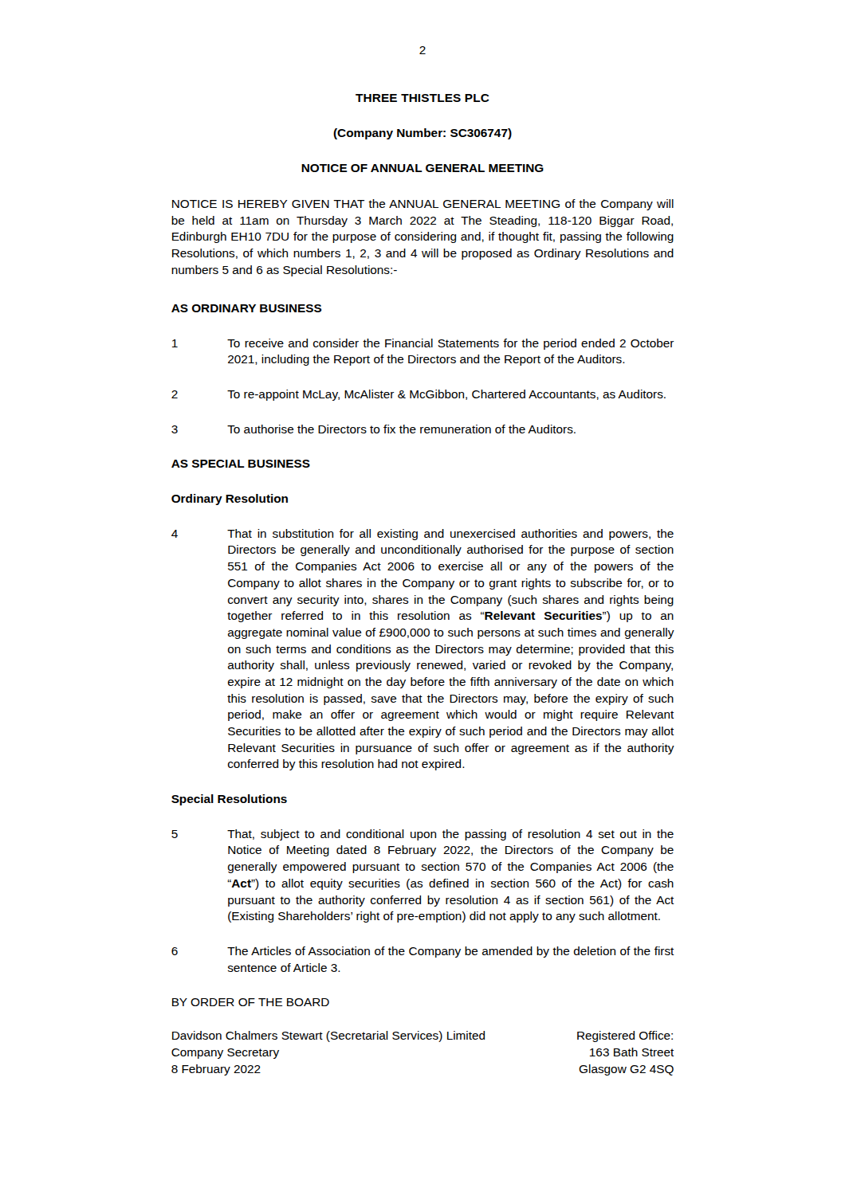2
THREE THISTLES PLC
(Company Number: SC306747)
NOTICE OF ANNUAL GENERAL MEETING
NOTICE IS HEREBY GIVEN THAT the ANNUAL GENERAL MEETING of the Company will be held at 11am on Thursday 3 March 2022 at The Steading, 118-120 Biggar Road, Edinburgh EH10 7DU for the purpose of considering and, if thought fit, passing the following Resolutions, of which numbers 1, 2, 3 and 4 will be proposed as Ordinary Resolutions and numbers 5 and 6 as Special Resolutions:-
AS ORDINARY BUSINESS
1
To receive and consider the Financial Statements for the period ended 2 October 2021, including the Report of the Directors and the Report of the Auditors.
2
To re-appoint McLay, McAlister & McGibbon, Chartered Accountants, as Auditors.
3
To authorise the Directors to fix the remuneration of the Auditors.
AS SPECIAL BUSINESS
Ordinary Resolution
4
That in substitution for all existing and unexercised authorities and powers, the Directors be generally and unconditionally authorised for the purpose of section 551 of the Companies Act 2006 to exercise all or any of the powers of the Company to allot shares in the Company or to grant rights to subscribe for, or to convert any security into, shares in the Company (such shares and rights being together referred to in this resolution as “Relevant Securities”) up to an aggregate nominal value of £900,000 to such persons at such times and generally on such terms and conditions as the Directors may determine; provided that this authority shall, unless previously renewed, varied or revoked by the Company, expire at 12 midnight on the day before the fifth anniversary of the date on which this resolution is passed, save that the Directors may, before the expiry of such period, make an offer or agreement which would or might require Relevant Securities to be allotted after the expiry of such period and the Directors may allot Relevant Securities in pursuance of such offer or agreement as if the authority conferred by this resolution had not expired.
Special Resolutions
5
That, subject to and conditional upon the passing of resolution 4 set out in the Notice of Meeting dated 8 February 2022, the Directors of the Company be generally empowered pursuant to section 570 of the Companies Act 2006 (the “Act”) to allot equity securities (as defined in section 560 of the Act) for cash pursuant to the authority conferred by resolution 4 as if section 561) of the Act (Existing Shareholders’ right of pre-emption) did not apply to any such allotment.
6
The Articles of Association of the Company be amended by the deletion of the first sentence of Article 3.
BY ORDER OF THE BOARD
Davidson Chalmers Stewart (Secretarial Services) Limited
Company Secretary
8 February 2022
Registered Office:
163 Bath Street
Glasgow G2 4SQ